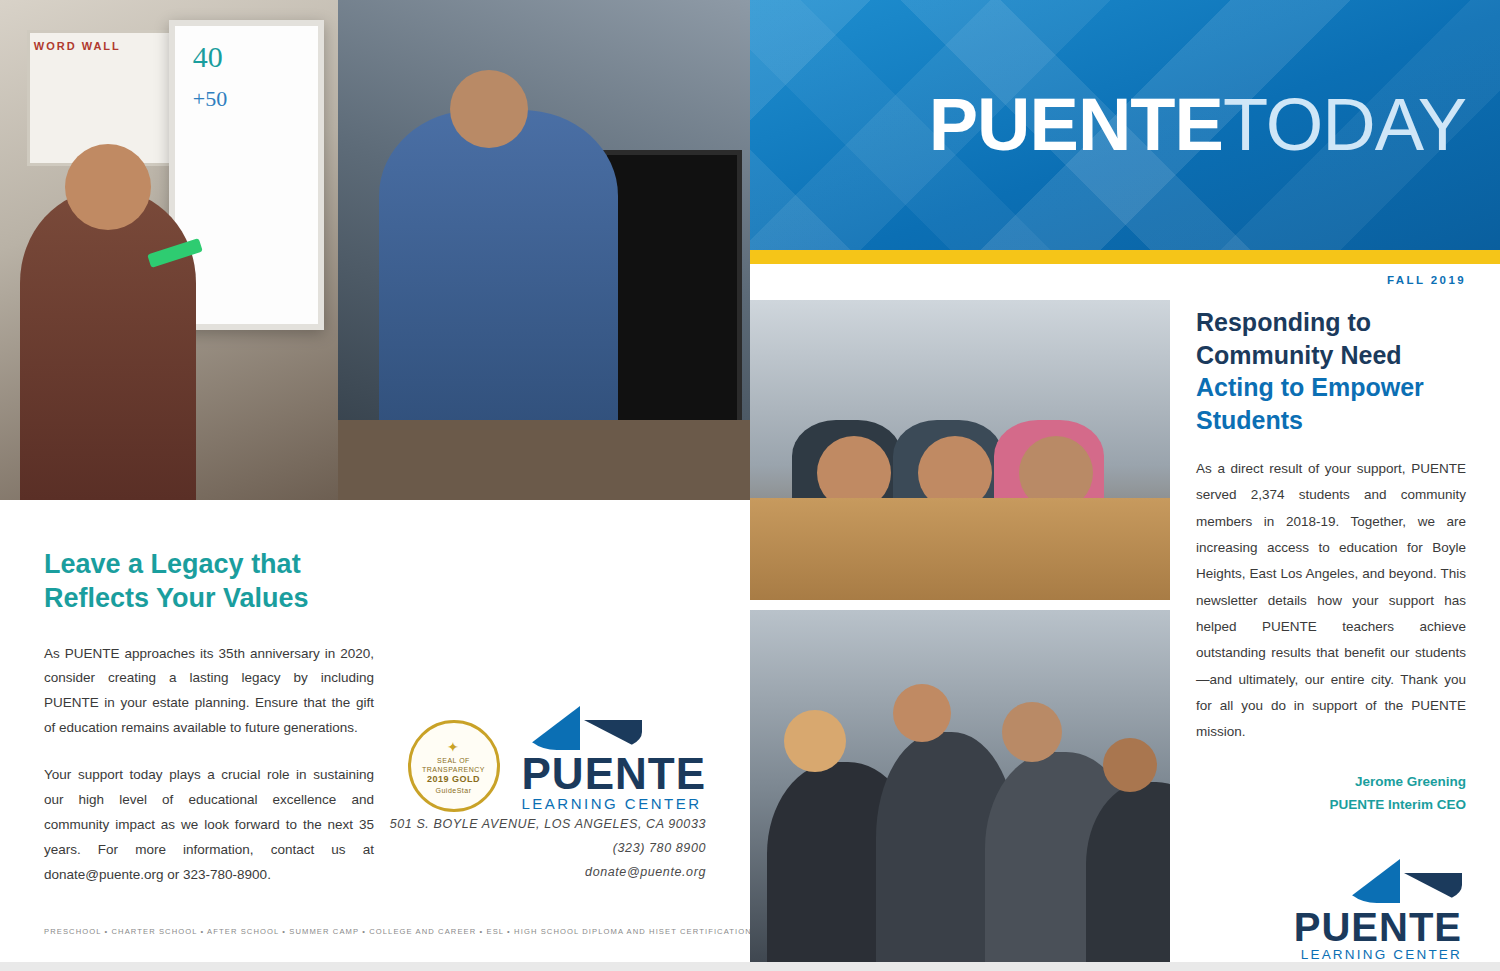40+50
Leave a Legacy that
Reflects Your Values
As PUENTE approaches its 35th anniversary in 2020, consider creating a lasting legacy by including PUENTE in your estate planning. Ensure that the gift of education remains available to future generations.
Your support today plays a crucial role in sustaining our high level of educational excellence and community impact as we look forward to the next 35 years. For more information, contact us at donate@puente.org or 323-780-8900.
✦ SEAL OF
TRANSPARENCY 2019 GOLD GuideStar
PUENTE
LEARNING CENTER
501 S. BOYLE AVENUE, LOS ANGELES, CA 90033
(323) 780 8900
donate@puente.org
PRESCHOOL • CHARTER SCHOOL • AFTER SCHOOL • SUMMER CAMP • COLLEGE AND CAREER • ESL • HIGH SCHOOL DIPLOMA AND HISET CERTIFICATION • DIGITAL INITIATIVES
PUENTETODAY
FALL 2019
Responding to
Community Need
Acting to Empower
Students
As a direct result of your support, PUENTE served 2,374 students and community members in 2018-19. Together, we are increasing access to education for Boyle Heights, East Los Angeles, and beyond. This newsletter details how your support has helped PUENTE teachers achieve outstanding results that benefit our students—and ultimately, our entire city. Thank you for all you do in support of the PUENTE mission.
Jerome Greening
PUENTE Interim CEO
PUENTE
LEARNING CENTER